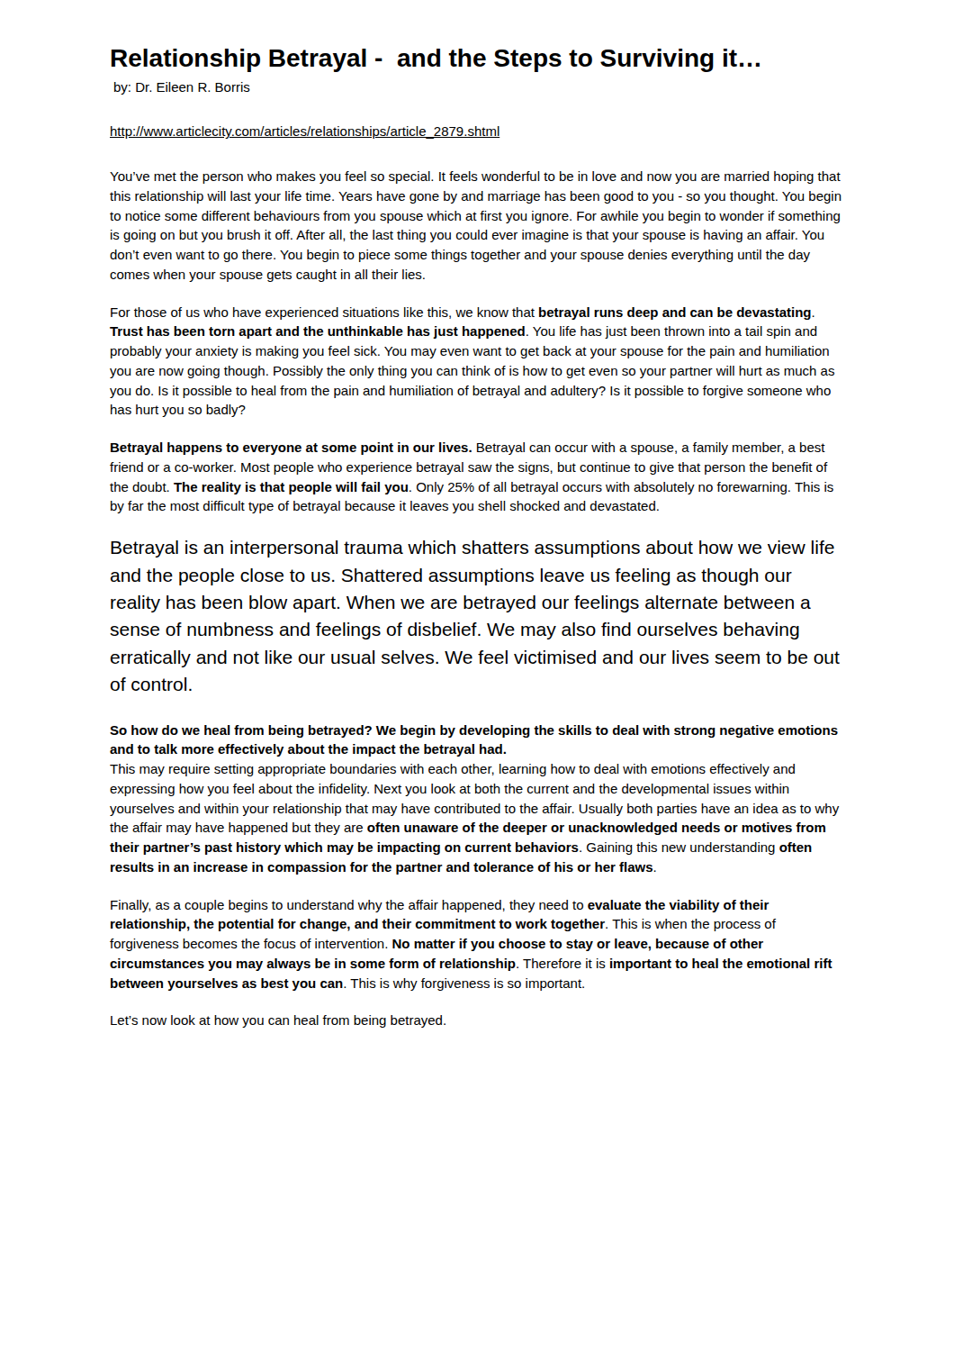Relationship Betrayal - and the Steps to Surviving it…
by: Dr. Eileen R. Borris
http://www.articlecity.com/articles/relationships/article_2879.shtml
You’ve met the person who makes you feel so special. It feels wonderful to be in love and now you are married hoping that this relationship will last your life time. Years have gone by and marriage has been good to you - so you thought. You begin to notice some different behaviours from you spouse which at first you ignore. For awhile you begin to wonder if something is going on but you brush it off. After all, the last thing you could ever imagine is that your spouse is having an affair. You don’t even want to go there. You begin to piece some things together and your spouse denies everything until the day comes when your spouse gets caught in all their lies.
For those of us who have experienced situations like this, we know that betrayal runs deep and can be devastating. Trust has been torn apart and the unthinkable has just happened. You life has just been thrown into a tail spin and probably your anxiety is making you feel sick. You may even want to get back at your spouse for the pain and humiliation you are now going though. Possibly the only thing you can think of is how to get even so your partner will hurt as much as you do. Is it possible to heal from the pain and humiliation of betrayal and adultery? Is it possible to forgive someone who has hurt you so badly?
Betrayal happens to everyone at some point in our lives. Betrayal can occur with a spouse, a family member, a best friend or a co-worker. Most people who experience betrayal saw the signs, but continue to give that person the benefit of the doubt. The reality is that people will fail you. Only 25% of all betrayal occurs with absolutely no forewarning. This is by far the most difficult type of betrayal because it leaves you shell shocked and devastated.
Betrayal is an interpersonal trauma which shatters assumptions about how we view life and the people close to us. Shattered assumptions leave us feeling as though our reality has been blow apart. When we are betrayed our feelings alternate between a sense of numbness and feelings of disbelief. We may also find ourselves behaving erratically and not like our usual selves. We feel victimised and our lives seem to be out of control.
So how do we heal from being betrayed? We begin by developing the skills to deal with strong negative emotions and to talk more effectively about the impact the betrayal had.
This may require setting appropriate boundaries with each other, learning how to deal with emotions effectively and expressing how you feel about the infidelity. Next you look at both the current and the developmental issues within yourselves and within your relationship that may have contributed to the affair. Usually both parties have an idea as to why the affair may have happened but they are often unaware of the deeper or unacknowledged needs or motives from their partner’s past history which may be impacting on current behaviors. Gaining this new understanding often results in an increase in compassion for the partner and tolerance of his or her flaws.
Finally, as a couple begins to understand why the affair happened, they need to evaluate the viability of their relationship, the potential for change, and their commitment to work together. This is when the process of forgiveness becomes the focus of intervention. No matter if you choose to stay or leave, because of other circumstances you may always be in some form of relationship. Therefore it is important to heal the emotional rift between yourselves as best you can. This is why forgiveness is so important.
Let’s now look at how you can heal from being betrayed.